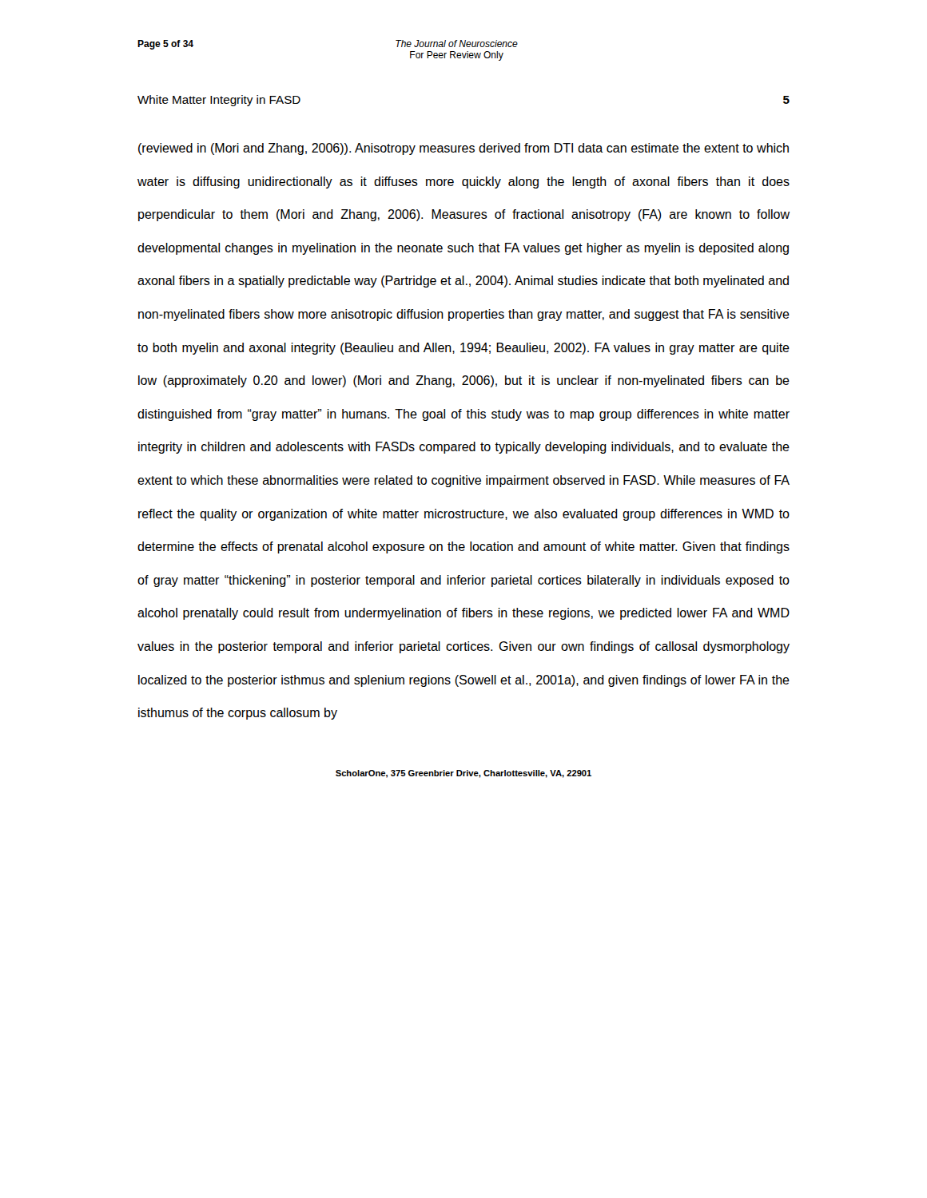Page 5 of 34 The Journal of Neuroscience For Peer Review Only
White Matter Integrity in FASD 5
(reviewed in (Mori and Zhang, 2006)). Anisotropy measures derived from DTI data can estimate the extent to which water is diffusing unidirectionally as it diffuses more quickly along the length of axonal fibers than it does perpendicular to them (Mori and Zhang, 2006). Measures of fractional anisotropy (FA) are known to follow developmental changes in myelination in the neonate such that FA values get higher as myelin is deposited along axonal fibers in a spatially predictable way (Partridge et al., 2004). Animal studies indicate that both myelinated and non-myelinated fibers show more anisotropic diffusion properties than gray matter, and suggest that FA is sensitive to both myelin and axonal integrity (Beaulieu and Allen, 1994; Beaulieu, 2002). FA values in gray matter are quite low (approximately 0.20 and lower) (Mori and Zhang, 2006), but it is unclear if non-myelinated fibers can be distinguished from “gray matter” in humans. The goal of this study was to map group differences in white matter integrity in children and adolescents with FASDs compared to typically developing individuals, and to evaluate the extent to which these abnormalities were related to cognitive impairment observed in FASD. While measures of FA reflect the quality or organization of white matter microstructure, we also evaluated group differences in WMD to determine the effects of prenatal alcohol exposure on the location and amount of white matter. Given that findings of gray matter “thickening” in posterior temporal and inferior parietal cortices bilaterally in individuals exposed to alcohol prenatally could result from undermyelination of fibers in these regions, we predicted lower FA and WMD values in the posterior temporal and inferior parietal cortices. Given our own findings of callosal dysmorphology localized to the posterior isthmus and splenium regions (Sowell et al., 2001a), and given findings of lower FA in the isthumus of the corpus callosum by
ScholarOne, 375 Greenbrier Drive, Charlottesville, VA, 22901